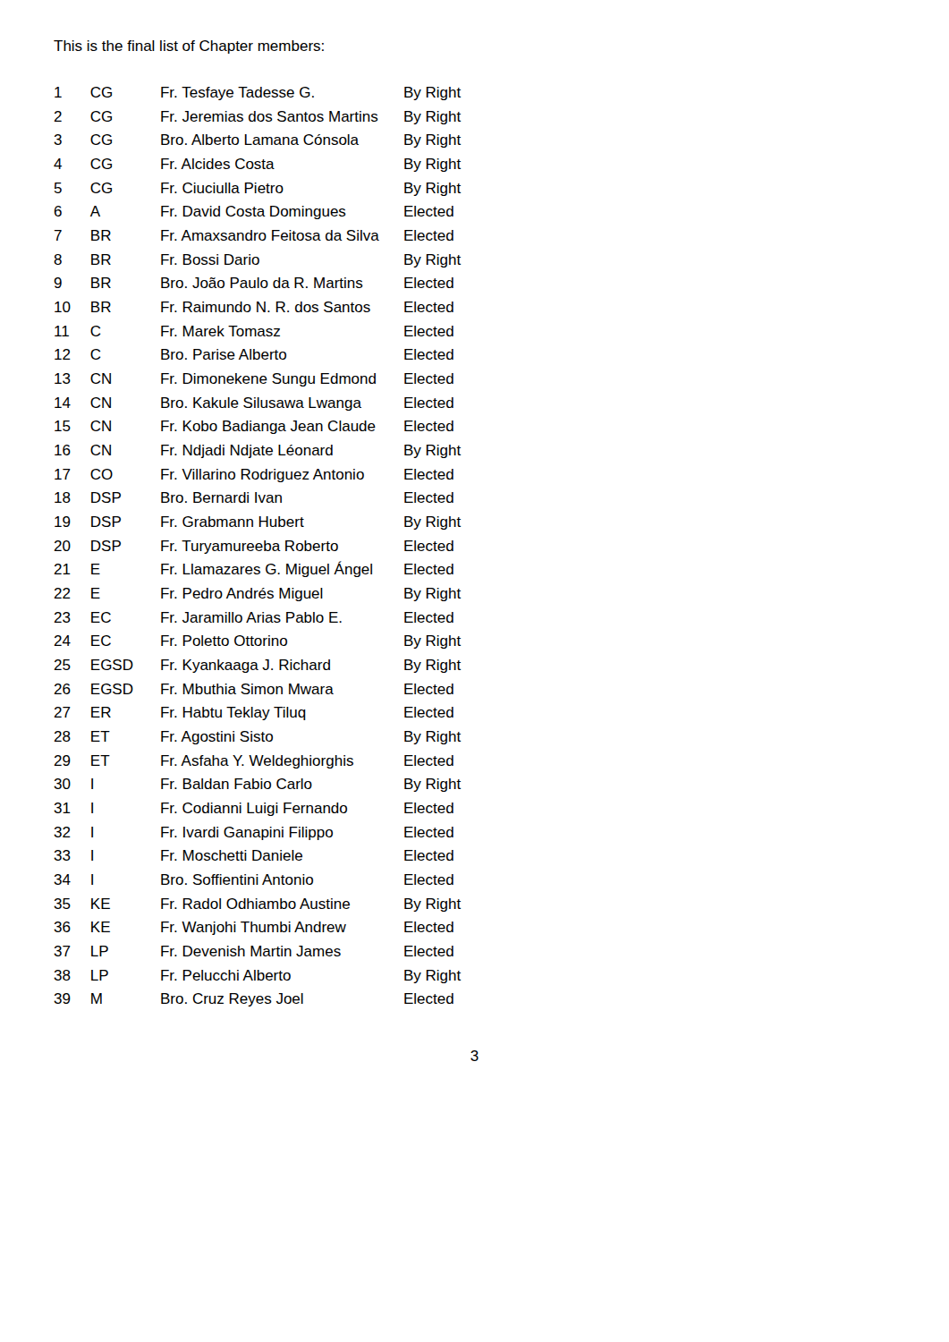This is the final list of Chapter members:
| 1 | CG | Fr. Tesfaye Tadesse G. | By Right |
| 2 | CG | Fr. Jeremias dos Santos Martins | By Right |
| 3 | CG | Bro. Alberto Lamana Cónsola | By Right |
| 4 | CG | Fr. Alcides Costa | By Right |
| 5 | CG | Fr. Ciuciulla Pietro | By Right |
| 6 | A | Fr. David Costa Domingues | Elected |
| 7 | BR | Fr. Amaxsandro Feitosa da Silva | Elected |
| 8 | BR | Fr. Bossi Dario | By Right |
| 9 | BR | Bro. João Paulo da R. Martins | Elected |
| 10 | BR | Fr. Raimundo N. R. dos Santos | Elected |
| 11 | C | Fr. Marek Tomasz | Elected |
| 12 | C | Bro. Parise Alberto | Elected |
| 13 | CN | Fr. Dimonekene Sungu Edmond | Elected |
| 14 | CN | Bro. Kakule Silusawa Lwanga | Elected |
| 15 | CN | Fr. Kobo Badianga Jean Claude | Elected |
| 16 | CN | Fr. Ndjadi Ndjate Léonard | By Right |
| 17 | CO | Fr. Villarino Rodriguez Antonio | Elected |
| 18 | DSP | Bro. Bernardi Ivan | Elected |
| 19 | DSP | Fr. Grabmann Hubert | By Right |
| 20 | DSP | Fr. Turyamureeba Roberto | Elected |
| 21 | E | Fr. Llamazares G. Miguel Ángel | Elected |
| 22 | E | Fr. Pedro Andrés Miguel | By Right |
| 23 | EC | Fr. Jaramillo Arias Pablo E. | Elected |
| 24 | EC | Fr. Poletto Ottorino | By Right |
| 25 | EGSD | Fr. Kyankaaga J. Richard | By Right |
| 26 | EGSD | Fr. Mbuthia Simon Mwara | Elected |
| 27 | ER | Fr. Habtu Teklay Tiluq | Elected |
| 28 | ET | Fr. Agostini Sisto | By Right |
| 29 | ET | Fr. Asfaha Y. Weldeghiorghis | Elected |
| 30 | I | Fr. Baldan Fabio Carlo | By Right |
| 31 | I | Fr. Codianni Luigi Fernando | Elected |
| 32 | I | Fr. Ivardi Ganapini Filippo | Elected |
| 33 | I | Fr. Moschetti Daniele | Elected |
| 34 | I | Bro. Soffientini Antonio | Elected |
| 35 | KE | Fr. Radol Odhiambo Austine | By Right |
| 36 | KE | Fr. Wanjohi Thumbi Andrew | Elected |
| 37 | LP | Fr. Devenish Martin James | Elected |
| 38 | LP | Fr. Pelucchi Alberto | By Right |
| 39 | M | Bro. Cruz Reyes Joel | Elected |
3